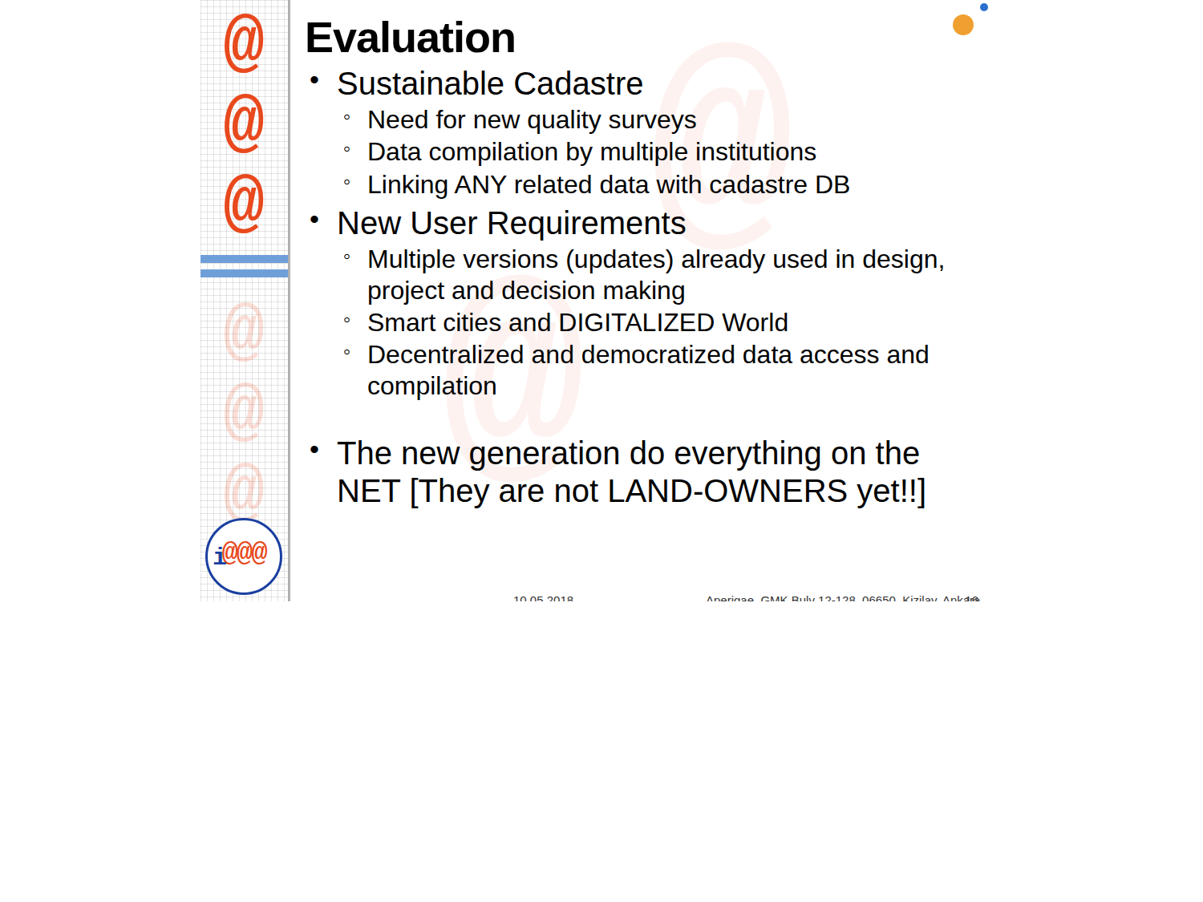@
@
@
@
@
@
i @@@
@
@
Evaluation
Sustainable Cadastre
Need for new quality surveys
Data compilation by multiple institutions
Linking ANY related data with cadastre DB
New User Requirements
Multiple versions (updates) already used in design, project and decision making
Smart cities and DIGITALIZED World
Decentralized and democratized data access and compilation
The new generation do everything on the NET [They are not LAND-OWNERS yet!!]
10.05.2018 Aperigae, GMK Bulv 12-128, 06650, Kizilay, Ankara 16